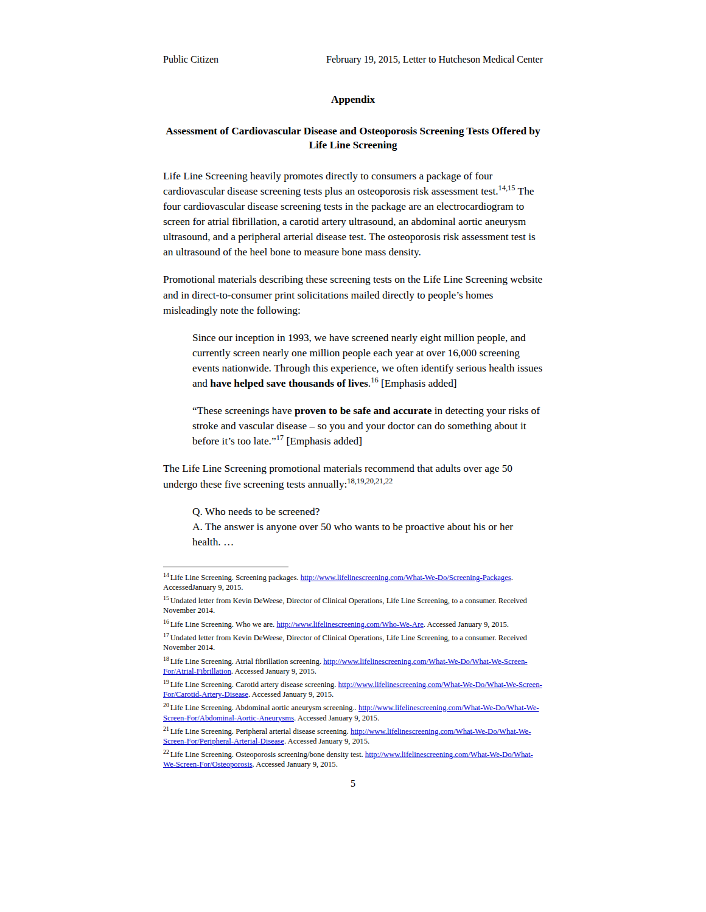Public Citizen
February 19, 2015, Letter to Hutcheson Medical Center
Appendix
Assessment of Cardiovascular Disease and Osteoporosis Screening Tests Offered by
Life Line Screening
Life Line Screening heavily promotes directly to consumers a package of four cardiovascular disease screening tests plus an osteoporosis risk assessment test.14,15 The four cardiovascular disease screening tests in the package are an electrocardiogram to screen for atrial fibrillation, a carotid artery ultrasound, an abdominal aortic aneurysm ultrasound, and a peripheral arterial disease test. The osteoporosis risk assessment test is an ultrasound of the heel bone to measure bone mass density.
Promotional materials describing these screening tests on the Life Line Screening website and in direct-to-consumer print solicitations mailed directly to people’s homes misleadingly note the following:
Since our inception in 1993, we have screened nearly eight million people, and currently screen nearly one million people each year at over 16,000 screening events nationwide. Through this experience, we often identify serious health issues and have helped save thousands of lives.16 [Emphasis added]
“These screenings have proven to be safe and accurate in detecting your risks of stroke and vascular disease – so you and your doctor can do something about it before it’s too late.”17 [Emphasis added]
The Life Line Screening promotional materials recommend that adults over age 50 undergo these five screening tests annually:18,19,20,21,22
Q. Who needs to be screened?
A. The answer is anyone over 50 who wants to be proactive about his or her health. …
Life Line Screening. Screening packages. http://www.lifelinescreening.com/What-We-Do/Screening-Packages. AccessedJanuary 9, 2015.
Undated letter from Kevin DeWeese, Director of Clinical Operations, Life Line Screening, to a consumer. Received November 2014.
Life Line Screening. Who we are. http://www.lifelinescreening.com/Who-We-Are. Accessed January 9, 2015.
Undated letter from Kevin DeWeese, Director of Clinical Operations, Life Line Screening, to a consumer. Received November 2014.
Life Line Screening. Atrial fibrillation screening. http://www.lifelinescreening.com/What-We-Do/What-We-Screen-For/Atrial-Fibrillation. Accessed January 9, 2015.
Life Line Screening. Carotid artery disease screening. http://www.lifelinescreening.com/What-We-Do/What-We-Screen-For/Carotid-Artery-Disease. Accessed January 9, 2015.
Life Line Screening. Abdominal aortic aneurysm screening.. http://www.lifelinescreening.com/What-We-Do/What-We-Screen-For/Abdominal-Aortic-Aneurysms. Accessed January 9, 2015.
Life Line Screening. Peripheral arterial disease screening. http://www.lifelinescreening.com/What-We-Do/What-We-Screen-For/Peripheral-Arterial-Disease. Accessed January 9, 2015.
Life Line Screening. Osteoporosis screening/bone density test. http://www.lifelinescreening.com/What-We-Do/What-We-Screen-For/Osteoporosis. Accessed January 9, 2015.
5